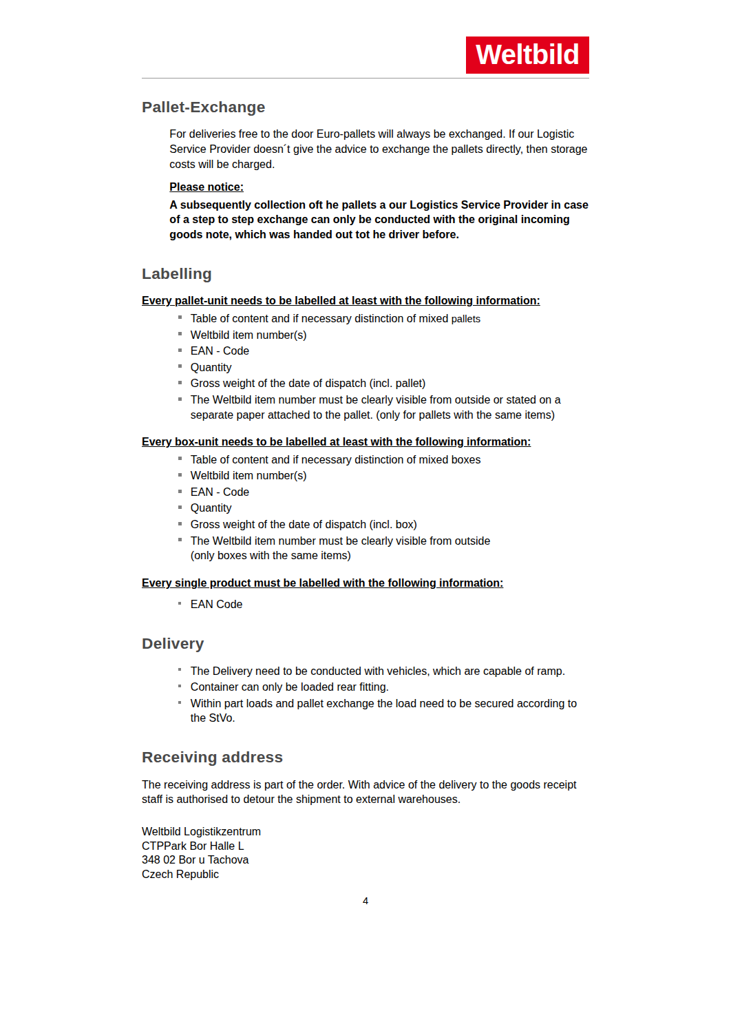Weltbild
Pallet-Exchange
For deliveries free to the door Euro-pallets will always be exchanged. If our Logistic Service Provider doesn´t give the advice to exchange the pallets directly, then storage costs will be charged.
Please notice:
A subsequently collection oft he pallets a our Logistics Service Provider in case of a step to step exchange can only be conducted with the original incoming goods note, which was handed out tot he driver before.
Labelling
Every pallet-unit needs to be labelled at least with the following information:
Table of content and if necessary distinction of mixed pallets
Weltbild item number(s)
EAN - Code
Quantity
Gross weight of the date of dispatch (incl. pallet)
The Weltbild item number must be clearly visible from outside or stated on a separate paper attached to the pallet. (only for pallets with the same items)
Every box-unit needs to be labelled at least with the following information:
Table of content and if necessary distinction of mixed boxes
Weltbild item number(s)
EAN - Code
Quantity
Gross weight of the date of dispatch (incl. box)
The Weltbild item number must be clearly visible from outside
(only boxes with the same items)
Every single product must be labelled with the following information:
EAN Code
Delivery
The Delivery need to be conducted with vehicles, which are capable of ramp.
Container can only be loaded rear fitting.
Within part loads and pallet exchange the load need to be secured according to the StVo.
Receiving address
The receiving address is part of the order. With advice of the delivery to the goods receipt staff is authorised to detour the shipment to external warehouses.
Weltbild Logistikzentrum
CTPPark Bor Halle L
348 02 Bor u Tachova
Czech Republic
4